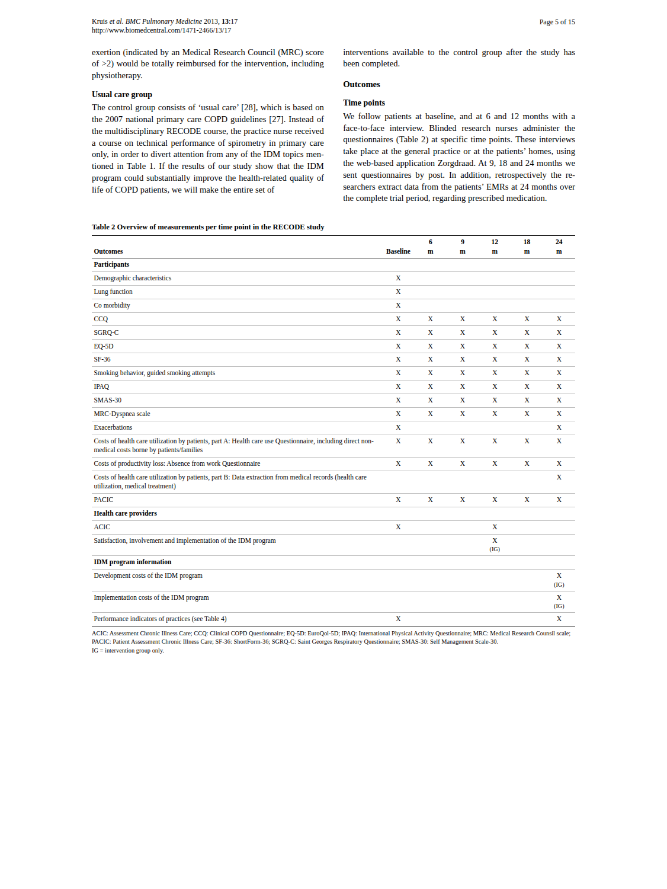Kruis et al. BMC Pulmonary Medicine 2013, 13:17
http://www.biomedcentral.com/1471-2466/13/17
Page 5 of 15
exertion (indicated by an Medical Research Council (MRC) score of >2) would be totally reimbursed for the intervention, including physiotherapy.
Usual care group
The control group consists of ‘usual care’ [28], which is based on the 2007 national primary care COPD guidelines [27]. Instead of the multidisciplinary RECODE course, the practice nurse received a course on technical performance of spirometry in primary care only, in order to divert attention from any of the IDM topics mentioned in Table 1. If the results of our study show that the IDM program could substantially improve the health-related quality of life of COPD patients, we will make the entire set of
interventions available to the control group after the study has been completed.
Outcomes
Time points
We follow patients at baseline, and at 6 and 12 months with a face-to-face interview. Blinded research nurses administer the questionnaires (Table 2) at specific time points. These interviews take place at the general practice or at the patients’ homes, using the web-based application Zorgdraad. At 9, 18 and 24 months we sent questionnaires by post. In addition, retrospectively the researchers extract data from the patients’ EMRs at 24 months over the complete trial period, regarding prescribed medication.
Table 2 Overview of measurements per time point in the RECODE study
| Outcomes | Baseline | 6 m | 9 m | 12 m | 18 m | 24 m |
| --- | --- | --- | --- | --- | --- | --- |
| Participants | | | | | | |
| Demographic characteristics | X | | | | | |
| Lung function | X | | | | | |
| Co morbidity | X | | | | | |
| CCQ | X | X | X | X | X | X |
| SGRQ-C | X | X | X | X | X | X |
| EQ-5D | X | X | X | X | X | X |
| SF-36 | X | X | X | X | X | X |
| Smoking behavior, guided smoking attempts | X | X | X | X | X | X |
| IPAQ | X | X | X | X | X | X |
| SMAS-30 | X | X | X | X | X | X |
| MRC-Dyspnea scale | X | X | X | X | X | X |
| Exacerbations | X | | | | | X |
| Costs of health care utilization by patients, part A: Health care use Questionnaire, including direct non-medical costs borne by patients/families | X | X | X | X | X | X |
| Costs of productivity loss: Absence from work Questionnaire | X | X | X | X | X | X |
| Costs of health care utilization by patients, part B: Data extraction from medical records (health care utilization, medical treatment) | | | | | | X |
| PACIC | X | X | X | X | X | X |
| Health care providers | | | | | | |
| ACIC | X | | | X | | |
| Satisfaction, involvement and implementation of the IDM program | | | | X (IG) | | |
| IDM program information | | | | | | |
| Development costs of the IDM program | | | | | | X (IG) |
| Implementation costs of the IDM program | | | | | | X (IG) |
| Performance indicators of practices (see Table 4) | X | | | | | X |
ACIC: Assessment Chronic Illness Care; CCQ: Clinical COPD Questionnaire; EQ-5D: EuroQol-5D; IPAQ: International Physical Activity Questionnaire; MRC: Medical Research Counsil scale; PACIC: Patient Assessment Chronic Illness Care; SF-36: ShortForm-36; SGRQ-C: Saint Georges Respiratory Questionnaire; SMAS-30: Self Management Scale-30.
IG = intervention group only.